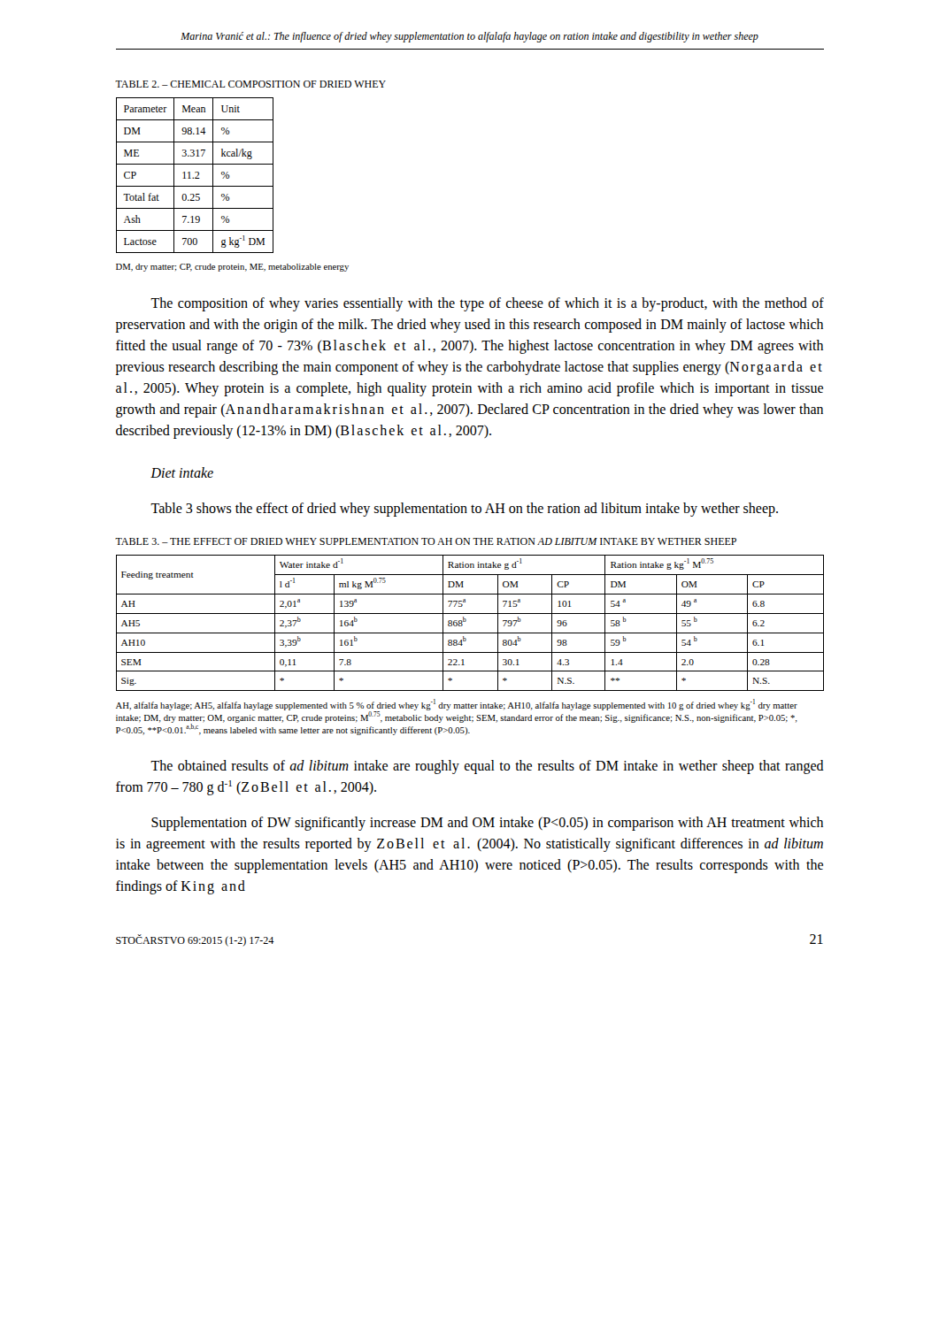Marina Vranić et al.: The influence of dried whey supplementation to alfalafa haylage on ration intake and digestibility in wether sheep
Table 2. – Chemical composition of dried whey
| Parameter | Mean | Unit |
| DM | 98.14 | % |
| ME | 3.317 | kcal/kg |
| CP | 11.2 | % |
| Total fat | 0.25 | % |
| Ash | 7.19 | % |
| Lactose | 700 | g kg -1 DM |
DM, dry matter; CP, crude protein, ME, metabolizable energy
The composition of whey varies essentially with the type of cheese of which it is a by-product, with the method of preservation and with the origin of the milk. The dried whey used in this research composed in DM mainly of lactose which fitted the usual range of 70 - 73% (Blaschek et al., 2007). The highest lactose concentration in whey DM agrees with previous research describing the main component of whey is the carbohydrate lactose that supplies energy (Norgaarda et al., 2005). Whey protein is a complete, high quality protein with a rich amino acid profile which is important in tissue growth and repair (Anandharamakrishnan et al., 2007). Declared CP concentration in the dried whey was lower than described previously (12-13% in DM) (Blaschek et al., 2007).
Diet intake
Table 3 shows the effect of dried whey supplementation to AH on the ration ad libitum intake by wether sheep.
Table 3. – The effect of dried whey supplementation to AH on the ration ad libitum intake by wether sheep
| Feeding treatment | Water intake d -1 | Ration intake g d -1 | Ration intake g kg -1 M 0.75 |
| l d -1 | ml kg M 0.75 | DM | OM | CP | DM | OM | CP |
| AH | 2,01 a | 139 a | 775 a | 715 a | 101 | 54 a | 49 a | 6.8 |
| AH5 | 2,37 b | 164 b | 868 b | 797 b | 96 | 58 b | 55 b | 6.2 |
| AH10 | 3,39 b | 161 b | 884 b | 804 b | 98 | 59 b | 54 b | 6.1 |
| SEM | 0,11 | 7.8 | 22.1 | 30.1 | 4.3 | 1.4 | 2.0 | 0.28 |
| Sig. | * | * | * | * | N.S. | ** | * | N.S. |
AH, alfalfa haylage; AH5, alfalfa haylage supplemented with 5 % of dried whey kg-1 dry matter intake; AH10, alfalfa haylage supplemented with 10 g of dried whey kg-1 dry matter intake; DM, dry matter; OM, organic matter, CP, crude proteins; M0.75, metabolic body weight; SEM, standard error of the mean; Sig., significance; N.S., non-significant, P>0.05; *, P<0.05, **P<0.01.a,b,c, means labeled with same letter are not significantly different (P>0.05).
The obtained results of ad libitum intake are roughly equal to the results of DM intake in wether sheep that ranged from 770 – 780 g d-1 (ZoBell et al., 2004).
Supplementation of DW significantly increase DM and OM intake (P<0.05) in comparison with AH treatment which is in agreement with the results reported by ZoBell et al. (2004). No statistically significant differences in ad libitum intake between the supplementation levels (AH5 and AH10) were noticed (P>0.05). The results corresponds with the findings of King and
STOČARSTVO 69:2015 (1-2) 17-24 21